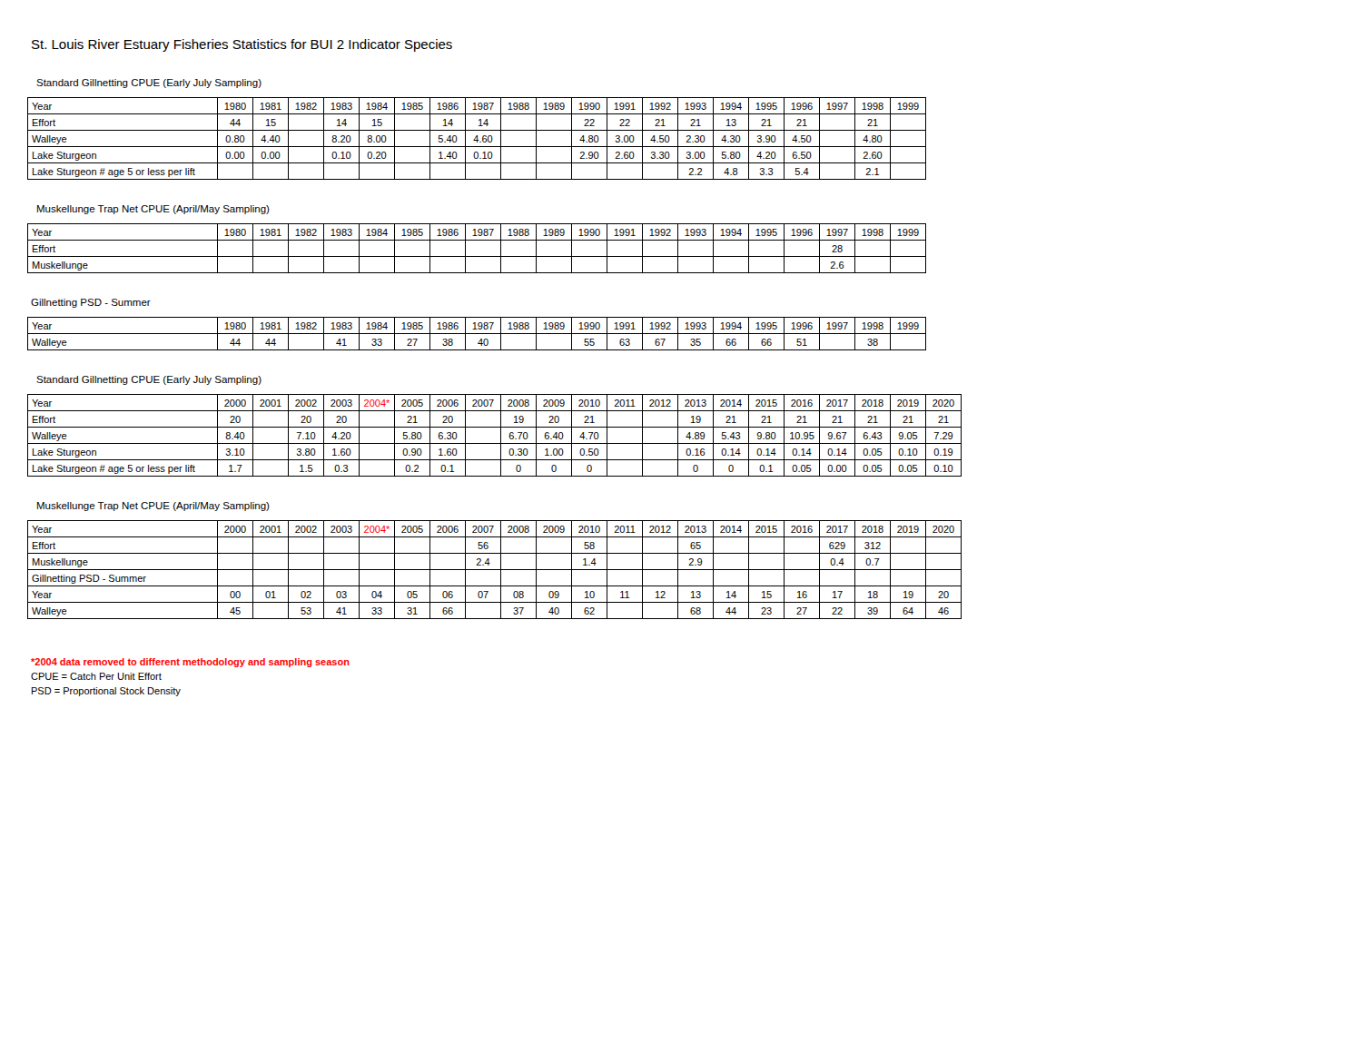St. Louis River Estuary Fisheries Statistics for BUI 2 Indicator Species
Standard Gillnetting CPUE (Early July Sampling)
| Year | 1980 | 1981 | 1982 | 1983 | 1984 | 1985 | 1986 | 1987 | 1988 | 1989 | 1990 | 1991 | 1992 | 1993 | 1994 | 1995 | 1996 | 1997 | 1998 | 1999 |
| Effort | 44 | 15 | | 14 | 15 | | 14 | 14 | | | 22 | 22 | 21 | 21 | 13 | 21 | 21 | | 21 | |
| Walleye | 0.80 | 4.40 | | 8.20 | 8.00 | | 5.40 | 4.60 | | | 4.80 | 3.00 | 4.50 | 2.30 | 4.30 | 3.90 | 4.50 | | 4.80 | |
| Lake Sturgeon | 0.00 | 0.00 | | 0.10 | 0.20 | | 1.40 | 0.10 | | | 2.90 | 2.60 | 3.30 | 3.00 | 5.80 | 4.20 | 6.50 | | 2.60 | |
| Lake Sturgeon # age 5 or less per lift | | | | | | | | | | | | | | 2.2 | 4.8 | 3.3 | 5.4 | | 2.1 | |
Muskellunge Trap Net CPUE (April/May Sampling)
| Year | 1980 | 1981 | 1982 | 1983 | 1984 | 1985 | 1986 | 1987 | 1988 | 1989 | 1990 | 1991 | 1992 | 1993 | 1994 | 1995 | 1996 | 1997 | 1998 | 1999 |
| Effort | | | | | | | | | | | | | | | | | | 28 | | |
| Muskellunge | | | | | | | | | | | | | | | | | | 2.6 | | |
Gillnetting PSD - Summer
| Year | 1980 | 1981 | 1982 | 1983 | 1984 | 1985 | 1986 | 1987 | 1988 | 1989 | 1990 | 1991 | 1992 | 1993 | 1994 | 1995 | 1996 | 1997 | 1998 | 1999 |
| Walleye | 44 | 44 | | 41 | 33 | 27 | 38 | 40 | | | 55 | 63 | 67 | 35 | 66 | 66 | 51 | | 38 | |
Standard Gillnetting CPUE (Early July Sampling)
| Year | 2000 | 2001 | 2002 | 2003 | 2004* | 2005 | 2006 | 2007 | 2008 | 2009 | 2010 | 2011 | 2012 | 2013 | 2014 | 2015 | 2016 | 2017 | 2018 | 2019 | 2020 |
| Effort | 20 | | 20 | 20 | | 21 | 20 | | 19 | 20 | 21 | | | 19 | 21 | 21 | 21 | 21 | 21 | 21 | 21 |
| Walleye | 8.40 | | 7.10 | 4.20 | | 5.80 | 6.30 | | 6.70 | 6.40 | 4.70 | | | 4.89 | 5.43 | 9.80 | 10.95 | 9.67 | 6.43 | 9.05 | 7.29 |
| Lake Sturgeon | 3.10 | | 3.80 | 1.60 | | 0.90 | 1.60 | | 0.30 | 1.00 | 0.50 | | | 0.16 | 0.14 | 0.14 | 0.14 | 0.14 | 0.05 | 0.10 | 0.19 |
| Lake Sturgeon # age 5 or less per lift | 1.7 | | 1.5 | 0.3 | | 0.2 | 0.1 | | 0 | 0 | 0 | | | 0 | 0 | 0.1 | 0.05 | 0.00 | 0.05 | 0.05 | 0.10 |
Muskellunge Trap Net CPUE (April/May Sampling)
| Year | 2000 | 2001 | 2002 | 2003 | 2004* | 2005 | 2006 | 2007 | 2008 | 2009 | 2010 | 2011 | 2012 | 2013 | 2014 | 2015 | 2016 | 2017 | 2018 | 2019 | 2020 |
| Effort | | | | | | | | 56 | | | 58 | | | 65 | | | | 629 | 312 | | |
| Muskellunge | | | | | | | | 2.4 | | | 1.4 | | | 2.9 | | | | 0.4 | 0.7 | | |
| Gillnetting PSD - Summer | | | | | | | | | | | | | | | | | | | | | |
| Year | 00 | 01 | 02 | 03 | 04 | 05 | 06 | 07 | 08 | 09 | 10 | 11 | 12 | 13 | 14 | 15 | 16 | 17 | 18 | 19 | 20 |
| Walleye | 45 | | 53 | 41 | 33 | 31 | 66 | | 37 | 40 | 62 | | | 68 | 44 | 23 | 27 | 22 | 39 | 64 | 46 |
*2004 data removed to different methodology and sampling season
CPUE = Catch Per Unit Effort
PSD = Proportional Stock Density